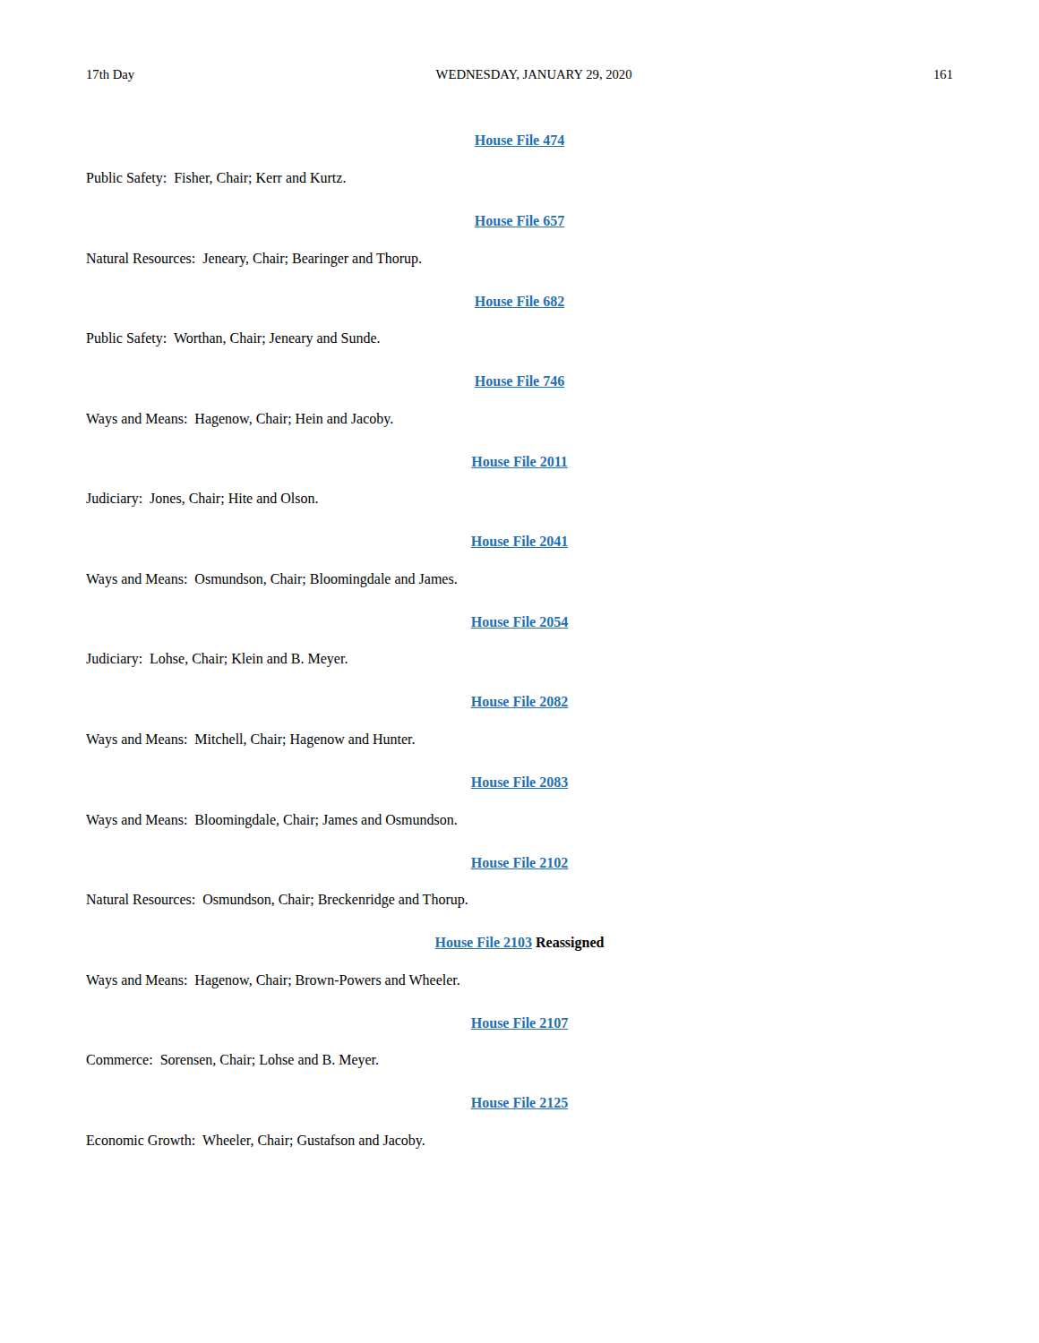17th Day WEDNESDAY, JANUARY 29, 2020 161
House File 474
Public Safety: Fisher, Chair; Kerr and Kurtz.
House File 657
Natural Resources: Jeneary, Chair; Bearinger and Thorup.
House File 682
Public Safety: Worthan, Chair; Jeneary and Sunde.
House File 746
Ways and Means: Hagenow, Chair; Hein and Jacoby.
House File 2011
Judiciary: Jones, Chair; Hite and Olson.
House File 2041
Ways and Means: Osmundson, Chair; Bloomingdale and James.
House File 2054
Judiciary: Lohse, Chair; Klein and B. Meyer.
House File 2082
Ways and Means: Mitchell, Chair; Hagenow and Hunter.
House File 2083
Ways and Means: Bloomingdale, Chair; James and Osmundson.
House File 2102
Natural Resources: Osmundson, Chair; Breckenridge and Thorup.
House File 2103 Reassigned
Ways and Means: Hagenow, Chair; Brown-Powers and Wheeler.
House File 2107
Commerce: Sorensen, Chair; Lohse and B. Meyer.
House File 2125
Economic Growth: Wheeler, Chair; Gustafson and Jacoby.